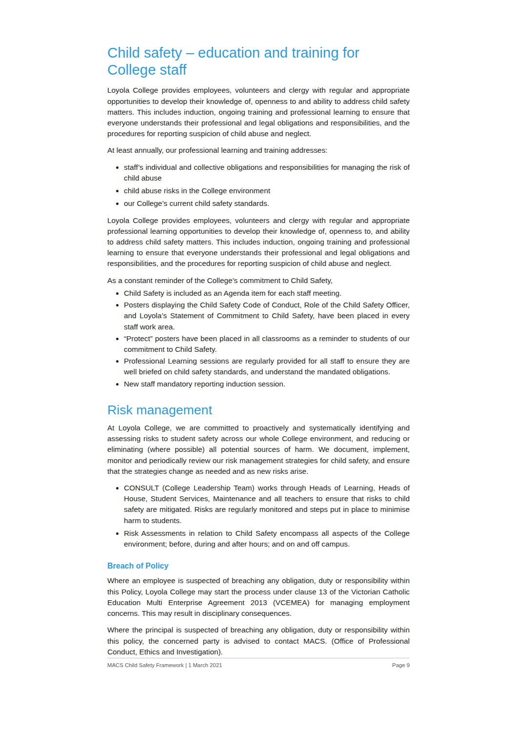Child safety – education and training for College staff
Loyola College provides employees, volunteers and clergy with regular and appropriate opportunities to develop their knowledge of, openness to and ability to address child safety matters. This includes induction, ongoing training and professional learning to ensure that everyone understands their professional and legal obligations and responsibilities, and the procedures for reporting suspicion of child abuse and neglect.
At least annually, our professional learning and training addresses:
staff’s individual and collective obligations and responsibilities for managing the risk of child abuse
child abuse risks in the College environment
our College’s current child safety standards.
Loyola College provides employees, volunteers and clergy with regular and appropriate professional learning opportunities to develop their knowledge of, openness to, and ability to address child safety matters. This includes induction, ongoing training and professional learning to ensure that everyone understands their professional and legal obligations and responsibilities, and the procedures for reporting suspicion of child abuse and neglect.
As a constant reminder of the College’s commitment to Child Safety,
Child Safety is included as an Agenda item for each staff meeting.
Posters displaying the Child Safety Code of Conduct, Role of the Child Safety Officer, and Loyola’s Statement of Commitment to Child Safety, have been placed in every staff work area.
“Protect” posters have been placed in all classrooms as a reminder to students of our commitment to Child Safety.
Professional Learning sessions are regularly provided for all staff to ensure they are well briefed on child safety standards, and understand the mandated obligations.
New staff mandatory reporting induction session.
Risk management
At Loyola College, we are committed to proactively and systematically identifying and assessing risks to student safety across our whole College environment, and reducing or eliminating (where possible) all potential sources of harm. We document, implement, monitor and periodically review our risk management strategies for child safety, and ensure that the strategies change as needed and as new risks arise.
CONSULT (College Leadership Team) works through Heads of Learning, Heads of House, Student Services, Maintenance and all teachers to ensure that risks to child safety are mitigated. Risks are regularly monitored and steps put in place to minimise harm to students.
Risk Assessments in relation to Child Safety encompass all aspects of the College environment; before, during and after hours; and on and off campus.
Breach of Policy
Where an employee is suspected of breaching any obligation, duty or responsibility within this Policy, Loyola College may start the process under clause 13 of the Victorian Catholic Education Multi Enterprise Agreement 2013 (VCEMEA) for managing employment concerns. This may result in disciplinary consequences.
Where the principal is suspected of breaching any obligation, duty or responsibility within this policy, the concerned party is advised to contact MACS. (Office of Professional Conduct, Ethics and Investigation).
MACS Child Safety Framework | 1 March 2021
Page 9